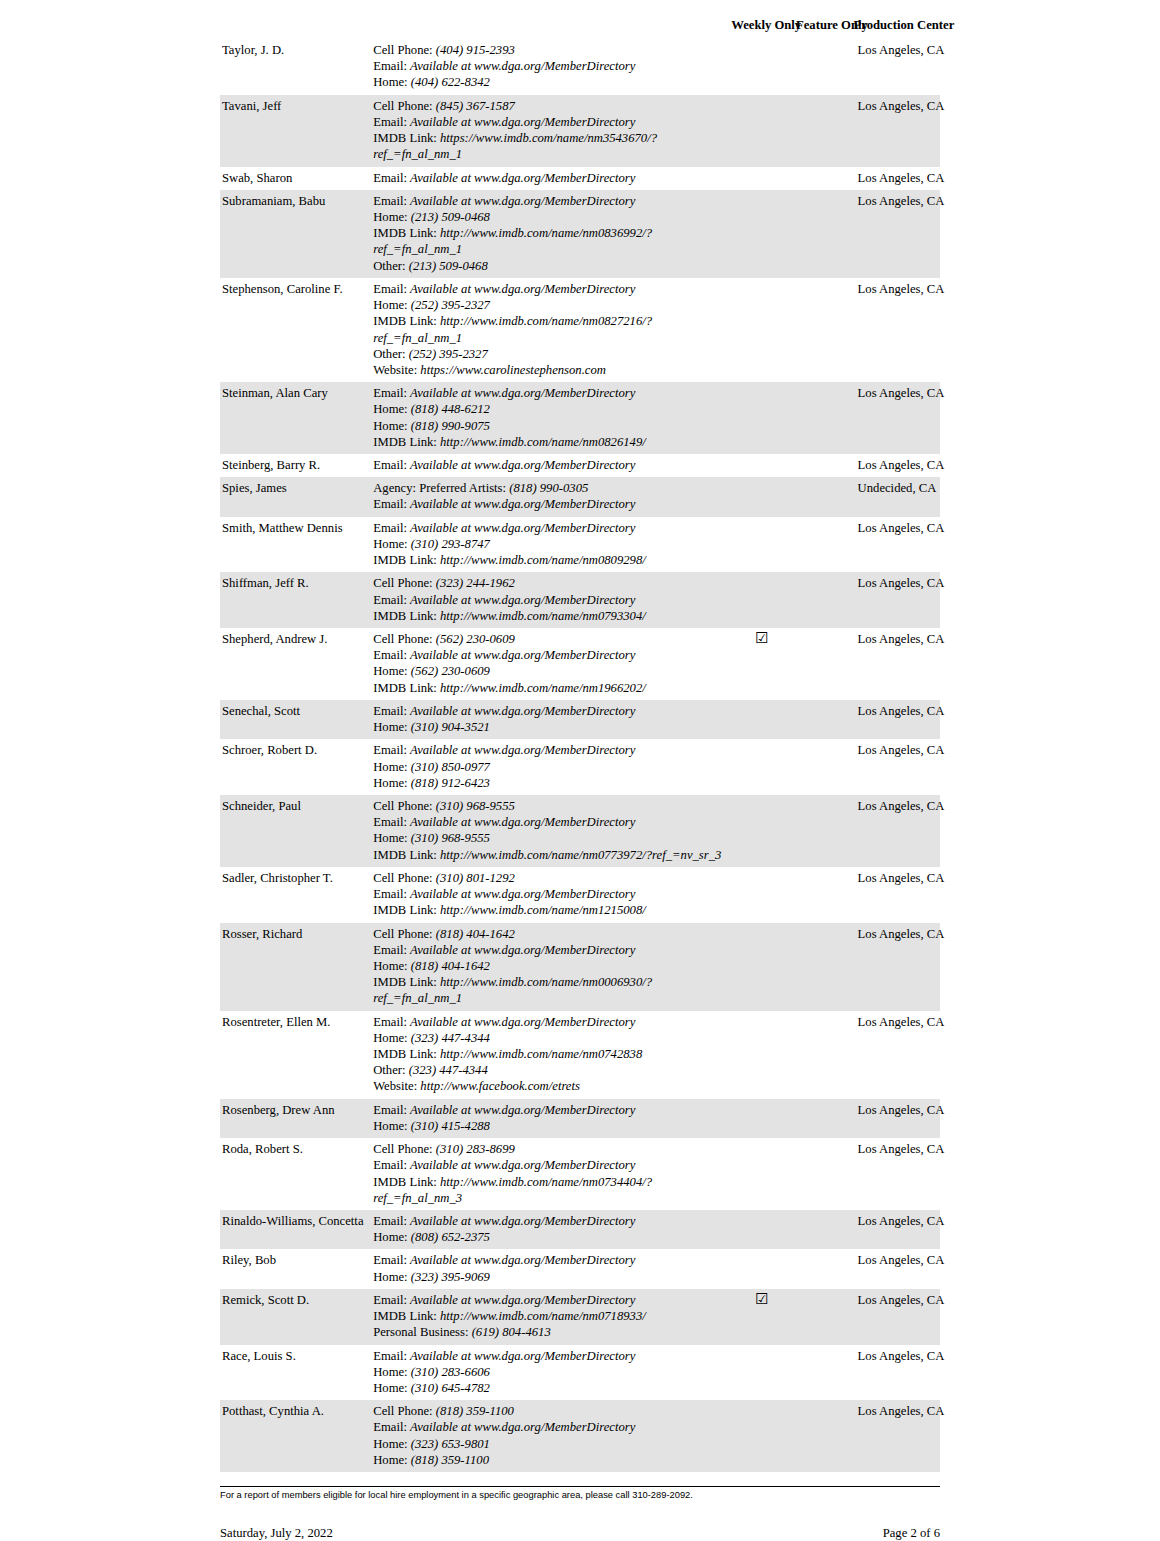| | | Weekly Only | Feature Only | Production Center |
| --- | --- | --- | --- | --- |
| Taylor, J. D. | Cell Phone: (404) 915-2393 Email: Available at www.dga.org/MemberDirectory Home: (404) 622-8342 | | | Los Angeles, CA |
| Tavani, Jeff | Cell Phone: (845) 367-1587 Email: Available at www.dga.org/MemberDirectory IMDB Link: https://www.imdb.com/name/nm3543670/?ref_=fn_al_nm_1 | | | Los Angeles, CA |
| Swab, Sharon | Email: Available at www.dga.org/MemberDirectory | | | Los Angeles, CA |
| Subramaniam, Babu | Email: Available at www.dga.org/MemberDirectory Home: (213) 509-0468 IMDB Link: http://www.imdb.com/name/nm0836992/?ref_=fn_al_nm_1 Other: (213) 509-0468 | | | Los Angeles, CA |
| Stephenson, Caroline F. | Email: Available at www.dga.org/MemberDirectory Home: (252) 395-2327 IMDB Link: http://www.imdb.com/name/nm0827216/?ref_=fn_al_nm_1 Other: (252) 395-2327 Website: https://www.carolinestephenson.com | | | Los Angeles, CA |
| Steinman, Alan Cary | Email: Available at www.dga.org/MemberDirectory Home: (818) 448-6212 Home: (818) 990-9075 IMDB Link: http://www.imdb.com/name/nm0826149/ | | | Los Angeles, CA |
| Steinberg, Barry R. | Email: Available at www.dga.org/MemberDirectory | | | Los Angeles, CA |
| Spies, James | Agency: Preferred Artists: (818) 990-0305 Email: Available at www.dga.org/MemberDirectory | | | Undecided, CA |
| Smith, Matthew Dennis | Email: Available at www.dga.org/MemberDirectory Home: (310) 293-8747 IMDB Link: http://www.imdb.com/name/nm0809298/ | | | Los Angeles, CA |
| Shiffman, Jeff R. | Cell Phone: (323) 244-1962 Email: Available at www.dga.org/MemberDirectory IMDB Link: http://www.imdb.com/name/nm0793304/ | | | Los Angeles, CA |
| Shepherd, Andrew J. | Cell Phone: (562) 230-0609 Email: Available at www.dga.org/MemberDirectory Home: (562) 230-0609 IMDB Link: http://www.imdb.com/name/nm1966202/ | ☑ | | Los Angeles, CA |
| Senechal, Scott | Email: Available at www.dga.org/MemberDirectory Home: (310) 904-3521 | | | Los Angeles, CA |
| Schroer, Robert D. | Email: Available at www.dga.org/MemberDirectory Home: (310) 850-0977 Home: (818) 912-6423 | | | Los Angeles, CA |
| Schneider, Paul | Cell Phone: (310) 968-9555 Email: Available at www.dga.org/MemberDirectory Home: (310) 968-9555 IMDB Link: http://www.imdb.com/name/nm0773972/?ref_=nv_sr_3 | | | Los Angeles, CA |
| Sadler, Christopher T. | Cell Phone: (310) 801-1292 Email: Available at www.dga.org/MemberDirectory IMDB Link: http://www.imdb.com/name/nm1215008/ | | | Los Angeles, CA |
| Rosser, Richard | Cell Phone: (818) 404-1642 Email: Available at www.dga.org/MemberDirectory Home: (818) 404-1642 IMDB Link: http://www.imdb.com/name/nm0006930/?ref_=fn_al_nm_1 | | | Los Angeles, CA |
| Rosentreter, Ellen M. | Email: Available at www.dga.org/MemberDirectory Home: (323) 447-4344 IMDB Link: http://www.imdb.com/name/nm0742838 Other: (323) 447-4344 Website: http://www.facebook.com/etrets | | | Los Angeles, CA |
| Rosenberg, Drew Ann | Email: Available at www.dga.org/MemberDirectory Home: (310) 415-4288 | | | Los Angeles, CA |
| Roda, Robert S. | Cell Phone: (310) 283-8699 Email: Available at www.dga.org/MemberDirectory IMDB Link: http://www.imdb.com/name/nm0734404/?ref_=fn_al_nm_3 | | | Los Angeles, CA |
| Rinaldo-Williams, Concetta | Email: Available at www.dga.org/MemberDirectory Home: (808) 652-2375 | | | Los Angeles, CA |
| Riley, Bob | Email: Available at www.dga.org/MemberDirectory Home: (323) 395-9069 | | | Los Angeles, CA |
| Remick, Scott D. | Email: Available at www.dga.org/MemberDirectory IMDB Link: http://www.imdb.com/name/nm0718933/ Personal Business: (619) 804-4613 | ☑ | | Los Angeles, CA |
| Race, Louis S. | Email: Available at www.dga.org/MemberDirectory Home: (310) 283-6606 Home: (310) 645-4782 | | | Los Angeles, CA |
| Potthast, Cynthia A. | Cell Phone: (818) 359-1100 Email: Available at www.dga.org/MemberDirectory Home: (323) 653-9801 Home: (818) 359-1100 | | | Los Angeles, CA |
For a report of members eligible for local hire employment in a specific geographic area, please call 310-289-2092.
Saturday, July 2, 2022 Page 2 of 6